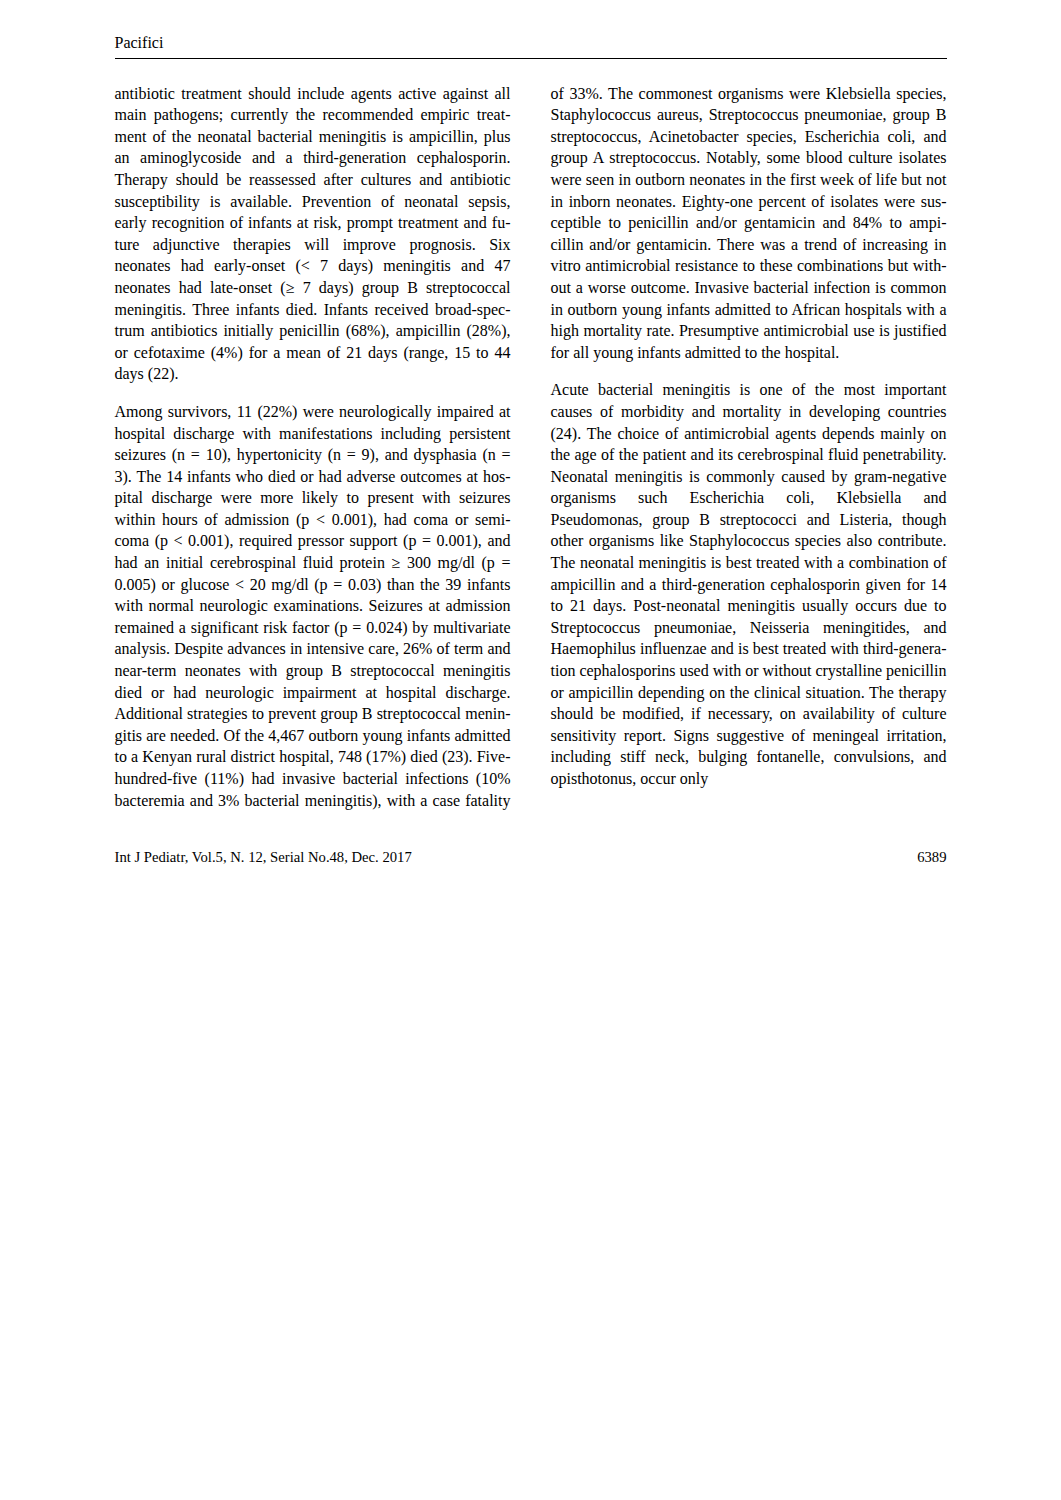Pacifici
antibiotic treatment should include agents active against all main pathogens; currently the recommended empiric treatment of the neonatal bacterial meningitis is ampicillin, plus an aminoglycoside and a third-generation cephalosporin. Therapy should be reassessed after cultures and antibiotic susceptibility is available. Prevention of neonatal sepsis, early recognition of infants at risk, prompt treatment and future adjunctive therapies will improve prognosis. Six neonates had early-onset (< 7 days) meningitis and 47 neonates had late-onset (≥ 7 days) group B streptococcal meningitis. Three infants died. Infants received broad-spectrum antibiotics initially penicillin (68%), ampicillin (28%), or cefotaxime (4%) for a mean of 21 days (range, 15 to 44 days (22).
Among survivors, 11 (22%) were neurologically impaired at hospital discharge with manifestations including persistent seizures (n = 10), hypertonicity (n = 9), and dysphasia (n = 3). The 14 infants who died or had adverse outcomes at hospital discharge were more likely to present with seizures within hours of admission (p < 0.001), had coma or semicoma (p < 0.001), required pressor support (p = 0.001), and had an initial cerebrospinal fluid protein ≥ 300 mg/dl (p = 0.005) or glucose < 20 mg/dl (p = 0.03) than the 39 infants with normal neurologic examinations. Seizures at admission remained a significant risk factor (p = 0.024) by multivariate analysis. Despite advances in intensive care, 26% of term and near-term neonates with group B streptococcal meningitis died or had neurologic impairment at hospital discharge. Additional strategies to prevent group B streptococcal meningitis are needed. Of the 4,467 outborn young infants admitted to a Kenyan rural district hospital, 748 (17%) died (23). Five-hundred-five (11%) had invasive bacterial infections (10% bacteremia and 3% bacterial meningitis), with a case fatality of 33%. The commonest organisms were Klebsiella species, Staphylococcus aureus, Streptococcus pneumoniae, group B streptococcus, Acinetobacter species, Escherichia coli, and group A streptococcus. Notably, some blood culture isolates were seen in outborn neonates in the first week of life but not in inborn neonates. Eighty-one percent of isolates were susceptible to penicillin and/or gentamicin and 84% to ampicillin and/or gentamicin. There was a trend of increasing in vitro antimicrobial resistance to these combinations but without a worse outcome. Invasive bacterial infection is common in outborn young infants admitted to African hospitals with a high mortality rate. Presumptive antimicrobial use is justified for all young infants admitted to the hospital.
Acute bacterial meningitis is one of the most important causes of morbidity and mortality in developing countries (24). The choice of antimicrobial agents depends mainly on the age of the patient and its cerebrospinal fluid penetrability. Neonatal meningitis is commonly caused by gram-negative organisms such Escherichia coli, Klebsiella and Pseudomonas, group B streptococci and Listeria, though other organisms like Staphylococcus species also contribute. The neonatal meningitis is best treated with a combination of ampicillin and a third-generation cephalosporin given for 14 to 21 days. Post-neonatal meningitis usually occurs due to Streptococcus pneumoniae, Neisseria meningitides, and Haemophilus influenzae and is best treated with third-generation cephalosporins used with or without crystalline penicillin or ampicillin depending on the clinical situation. The therapy should be modified, if necessary, on availability of culture sensitivity report. Signs suggestive of meningeal irritation, including stiff neck, bulging fontanelle, convulsions, and opisthotonus, occur only
Int J Pediatr, Vol.5, N. 12, Serial No.48, Dec. 2017 6389